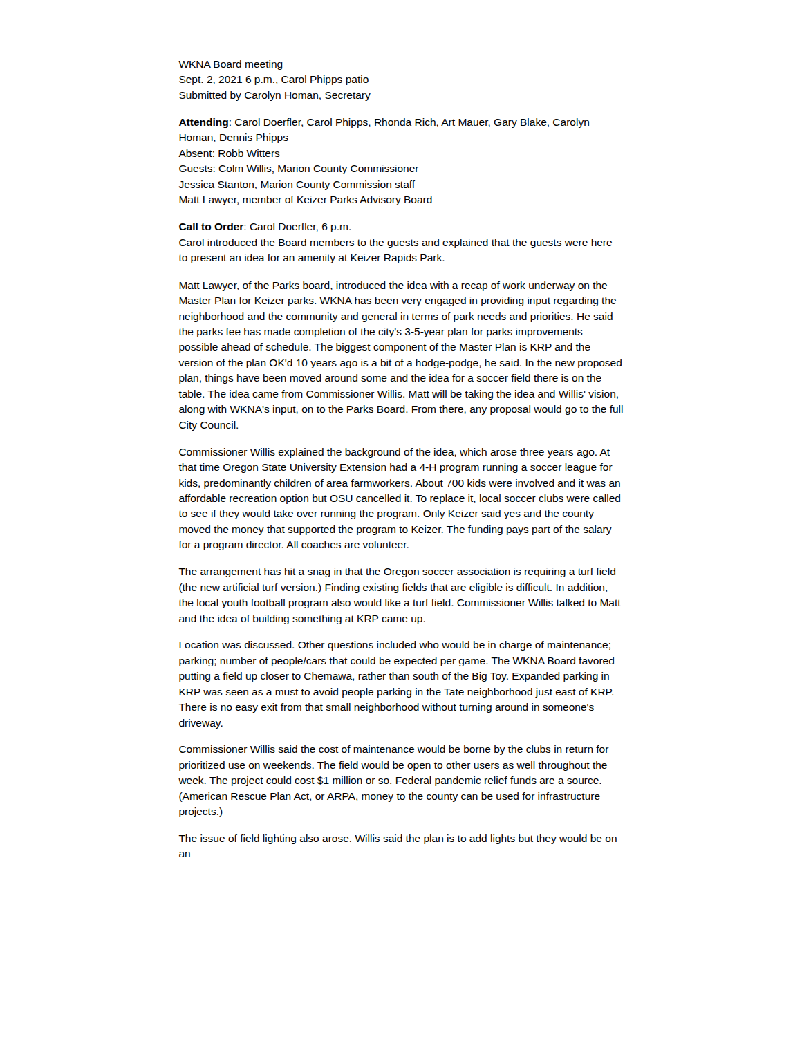WKNA Board meeting
Sept. 2, 2021 6 p.m., Carol Phipps patio
Submitted by Carolyn Homan, Secretary
Attending: Carol Doerfler, Carol Phipps, Rhonda Rich, Art Mauer, Gary Blake, Carolyn Homan, Dennis Phipps
Absent: Robb Witters
Guests: Colm Willis, Marion County Commissioner
Jessica Stanton, Marion County Commission staff
Matt Lawyer, member of Keizer Parks Advisory Board
Call to Order: Carol Doerfler, 6 p.m.
Carol introduced the Board members to the guests and explained that the guests were here to present an idea for an amenity at Keizer Rapids Park.
Matt Lawyer, of the Parks board, introduced the idea with a recap of work underway on the Master Plan for Keizer parks. WKNA has been very engaged in providing input regarding the neighborhood and the community and general in terms of park needs and priorities. He said the parks fee has made completion of the city's 3-5-year plan for parks improvements possible ahead of schedule. The biggest component of the Master Plan is KRP and the version of the plan OK'd 10 years ago is a bit of a hodge-podge, he said. In the new proposed plan, things have been moved around some and the idea for a soccer field there is on the table. The idea came from Commissioner Willis. Matt will be taking the idea and Willis' vision, along with WKNA's input, on to the Parks Board. From there, any proposal would go to the full City Council.
Commissioner Willis explained the background of the idea, which arose three years ago. At that time Oregon State University Extension had a 4-H program running a soccer league for kids, predominantly children of area farmworkers. About 700 kids were involved and it was an affordable recreation option but OSU cancelled it. To replace it, local soccer clubs were called to see if they would take over running the program. Only Keizer said yes and the county moved the money that supported the program to Keizer. The funding pays part of the salary for a program director. All coaches are volunteer.
The arrangement has hit a snag in that the Oregon soccer association is requiring a turf field (the new artificial turf version.) Finding existing fields that are eligible is difficult. In addition, the local youth football program also would like a turf field. Commissioner Willis talked to Matt and the idea of building something at KRP came up.
Location was discussed. Other questions included who would be in charge of maintenance; parking; number of people/cars that could be expected per game. The WKNA Board favored putting a field up closer to Chemawa, rather than south of the Big Toy. Expanded parking in KRP was seen as a must to avoid people parking in the Tate neighborhood just east of KRP. There is no easy exit from that small neighborhood without turning around in someone's driveway.
Commissioner Willis said the cost of maintenance would be borne by the clubs in return for prioritized use on weekends. The field would be open to other users as well throughout the week. The project could cost $1 million or so. Federal pandemic relief funds are a source. (American Rescue Plan Act, or ARPA, money to the county can be used for infrastructure projects.)
The issue of field lighting also arose. Willis said the plan is to add lights but they would be on an